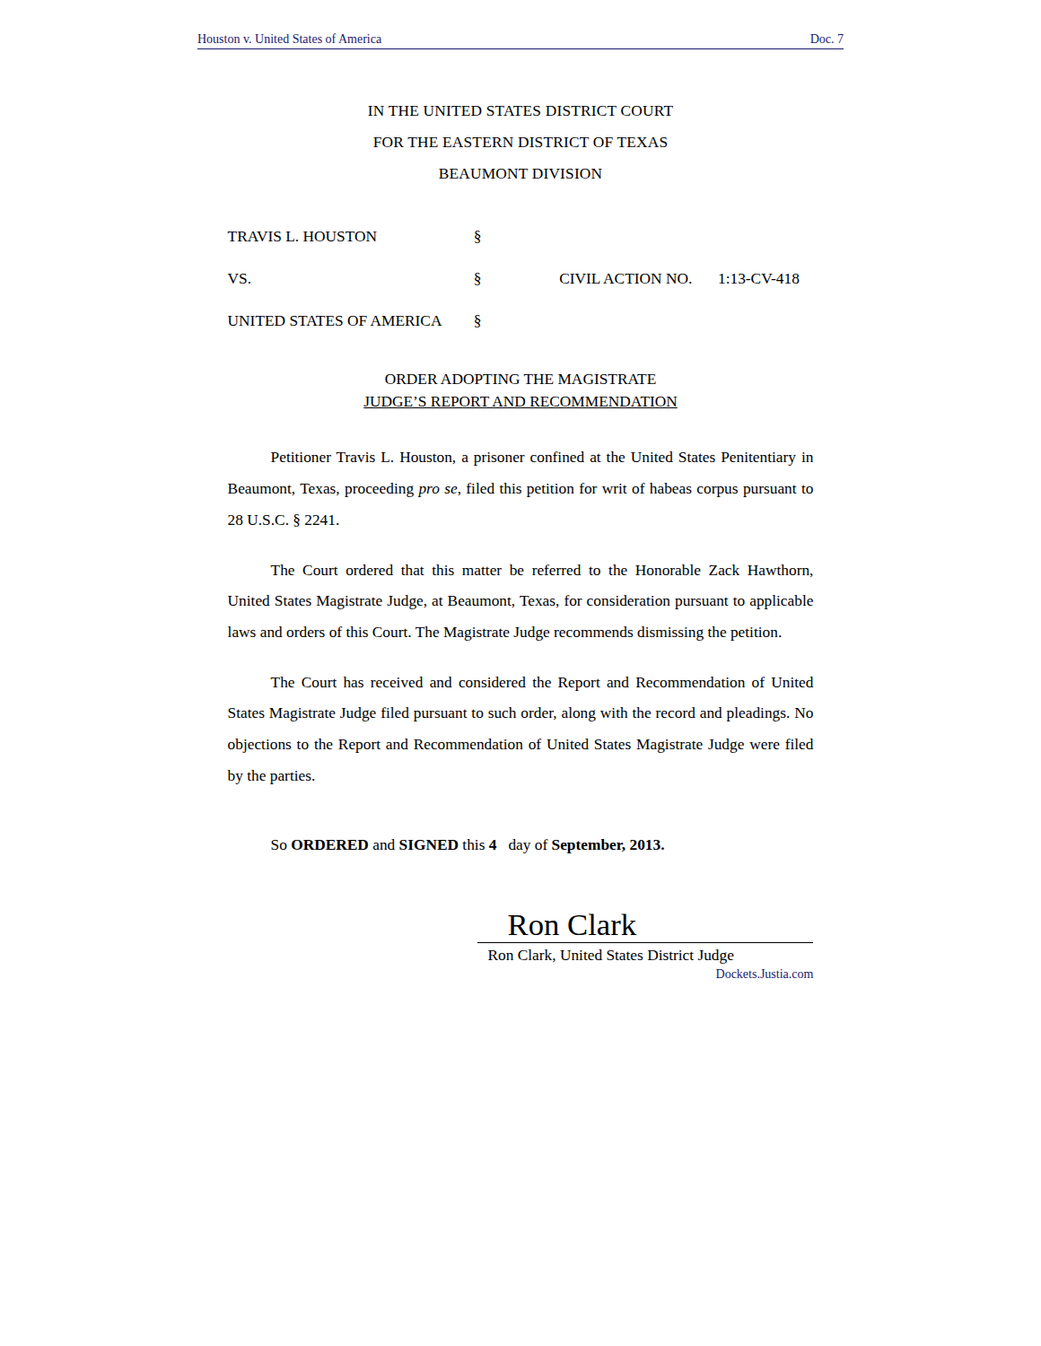Houston v. United States of America Doc. 7
IN THE UNITED STATES DISTRICT COURT
FOR THE EASTERN DISTRICT OF TEXAS
BEAUMONT DIVISION
| TRAVIS L. HOUSTON | § | |
| VS. | § | CIVIL ACTION NO. 1:13-CV-418 |
| UNITED STATES OF AMERICA | § | |
ORDER ADOPTING THE MAGISTRATE
JUDGE’S REPORT AND RECOMMENDATION
Petitioner Travis L. Houston, a prisoner confined at the United States Penitentiary in Beaumont, Texas, proceeding pro se, filed this petition for writ of habeas corpus pursuant to 28 U.S.C. § 2241.
The Court ordered that this matter be referred to the Honorable Zack Hawthorn, United States Magistrate Judge, at Beaumont, Texas, for consideration pursuant to applicable laws and orders of this Court. The Magistrate Judge recommends dismissing the petition.
The Court has received and considered the Report and Recommendation of United States Magistrate Judge filed pursuant to such order, along with the record and pleadings. No objections to the Report and Recommendation of United States Magistrate Judge were filed by the parties.
So ORDERED and SIGNED this 4 day of September, 2013.
Ron Clark
Ron Clark, United States District Judge
Dockets.Justia.com